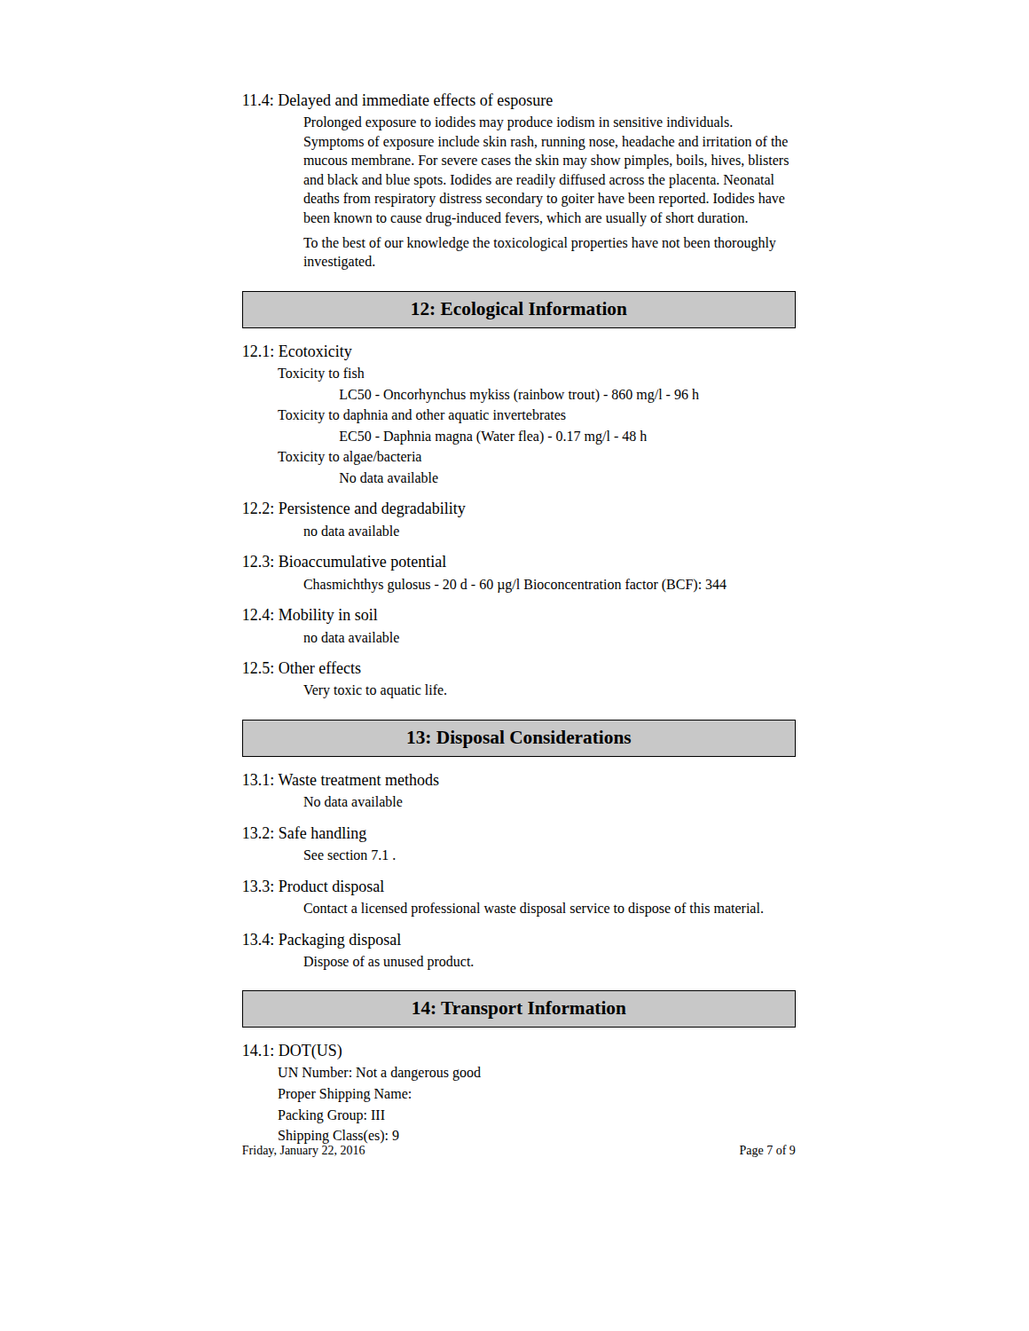11.4: Delayed and immediate effects of esposure
Prolonged exposure to iodides may produce iodism in sensitive individuals. Symptoms of exposure include skin rash, running nose, headache and irritation of the mucous membrane. For severe cases the skin may show pimples, boils, hives, blisters and black and blue spots. Iodides are readily diffused across the placenta. Neonatal deaths from respiratory distress secondary to goiter have been reported. Iodides have been known to cause drug-induced fevers, which are usually of short duration.
To the best of our knowledge the toxicological properties have not been thoroughly investigated.
12: Ecological Information
12.1: Ecotoxicity
Toxicity to fish
LC50 - Oncorhynchus mykiss (rainbow trout) - 860 mg/l - 96 h
Toxicity to daphnia and other aquatic invertebrates
EC50 - Daphnia magna (Water flea) - 0.17 mg/l - 48 h
Toxicity to algae/bacteria
No data available
12.2: Persistence and degradability
no data available
12.3: Bioaccumulative potential
Chasmichthys gulosus - 20 d - 60 µg/l Bioconcentration factor (BCF): 344
12.4: Mobility in soil
no data available
12.5: Other effects
Very toxic to aquatic life.
13: Disposal Considerations
13.1: Waste treatment methods
No data available
13.2: Safe handling
See section 7.1 .
13.3: Product disposal
Contact a licensed professional waste disposal service to dispose of this material.
13.4: Packaging disposal
Dispose of as unused product.
14: Transport Information
14.1: DOT(US)
UN Number: Not a dangerous good
Proper Shipping Name:
Packing Group: III
Shipping Class(es): 9
Friday, January 22, 2016 Page 7 of 9